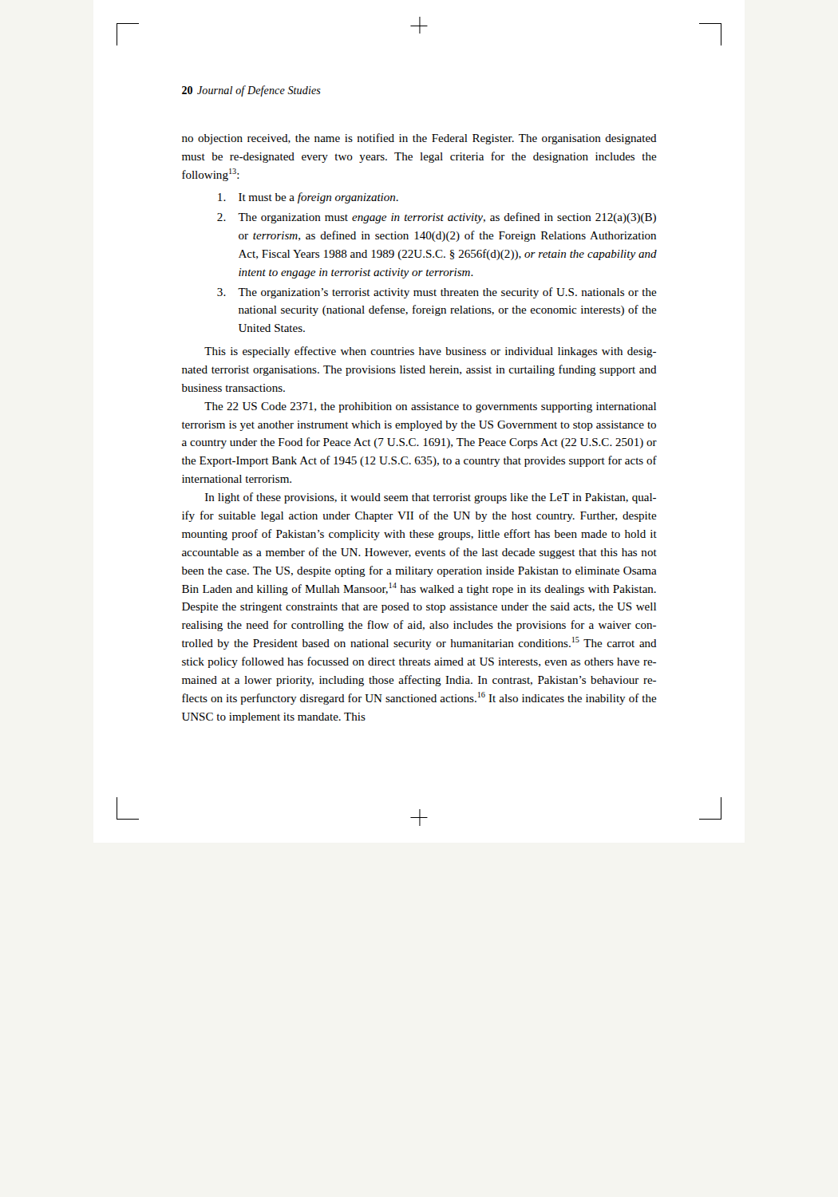20 Journal of Defence Studies
no objection received, the name is notified in the Federal Register. The organisation designated must be re-designated every two years. The legal criteria for the designation includes the following13:
It must be a foreign organization.
The organization must engage in terrorist activity, as defined in section 212(a)(3)(B) or terrorism, as defined in section 140(d)(2) of the Foreign Relations Authorization Act, Fiscal Years 1988 and 1989 (22U.S.C. § 2656f(d)(2)), or retain the capability and intent to engage in terrorist activity or terrorism.
The organization’s terrorist activity must threaten the security of U.S. nationals or the national security (national defense, foreign relations, or the economic interests) of the United States.
This is especially effective when countries have business or individual linkages with designated terrorist organisations. The provisions listed herein, assist in curtailing funding support and business transactions.
The 22 US Code 2371, the prohibition on assistance to governments supporting international terrorism is yet another instrument which is employed by the US Government to stop assistance to a country under the Food for Peace Act (7 U.S.C. 1691), The Peace Corps Act (22 U.S.C. 2501) or the Export-Import Bank Act of 1945 (12 U.S.C. 635), to a country that provides support for acts of international terrorism.
In light of these provisions, it would seem that terrorist groups like the LeT in Pakistan, qualify for suitable legal action under Chapter VII of the UN by the host country. Further, despite mounting proof of Pakistan’s complicity with these groups, little effort has been made to hold it accountable as a member of the UN. However, events of the last decade suggest that this has not been the case. The US, despite opting for a military operation inside Pakistan to eliminate Osama Bin Laden and killing of Mullah Mansoor,14 has walked a tight rope in its dealings with Pakistan. Despite the stringent constraints that are posed to stop assistance under the said acts, the US well realising the need for controlling the flow of aid, also includes the provisions for a waiver controlled by the President based on national security or humanitarian conditions.15 The carrot and stick policy followed has focussed on direct threats aimed at US interests, even as others have remained at a lower priority, including those affecting India. In contrast, Pakistan’s behaviour reflects on its perfunctory disregard for UN sanctioned actions.16 It also indicates the inability of the UNSC to implement its mandate. This